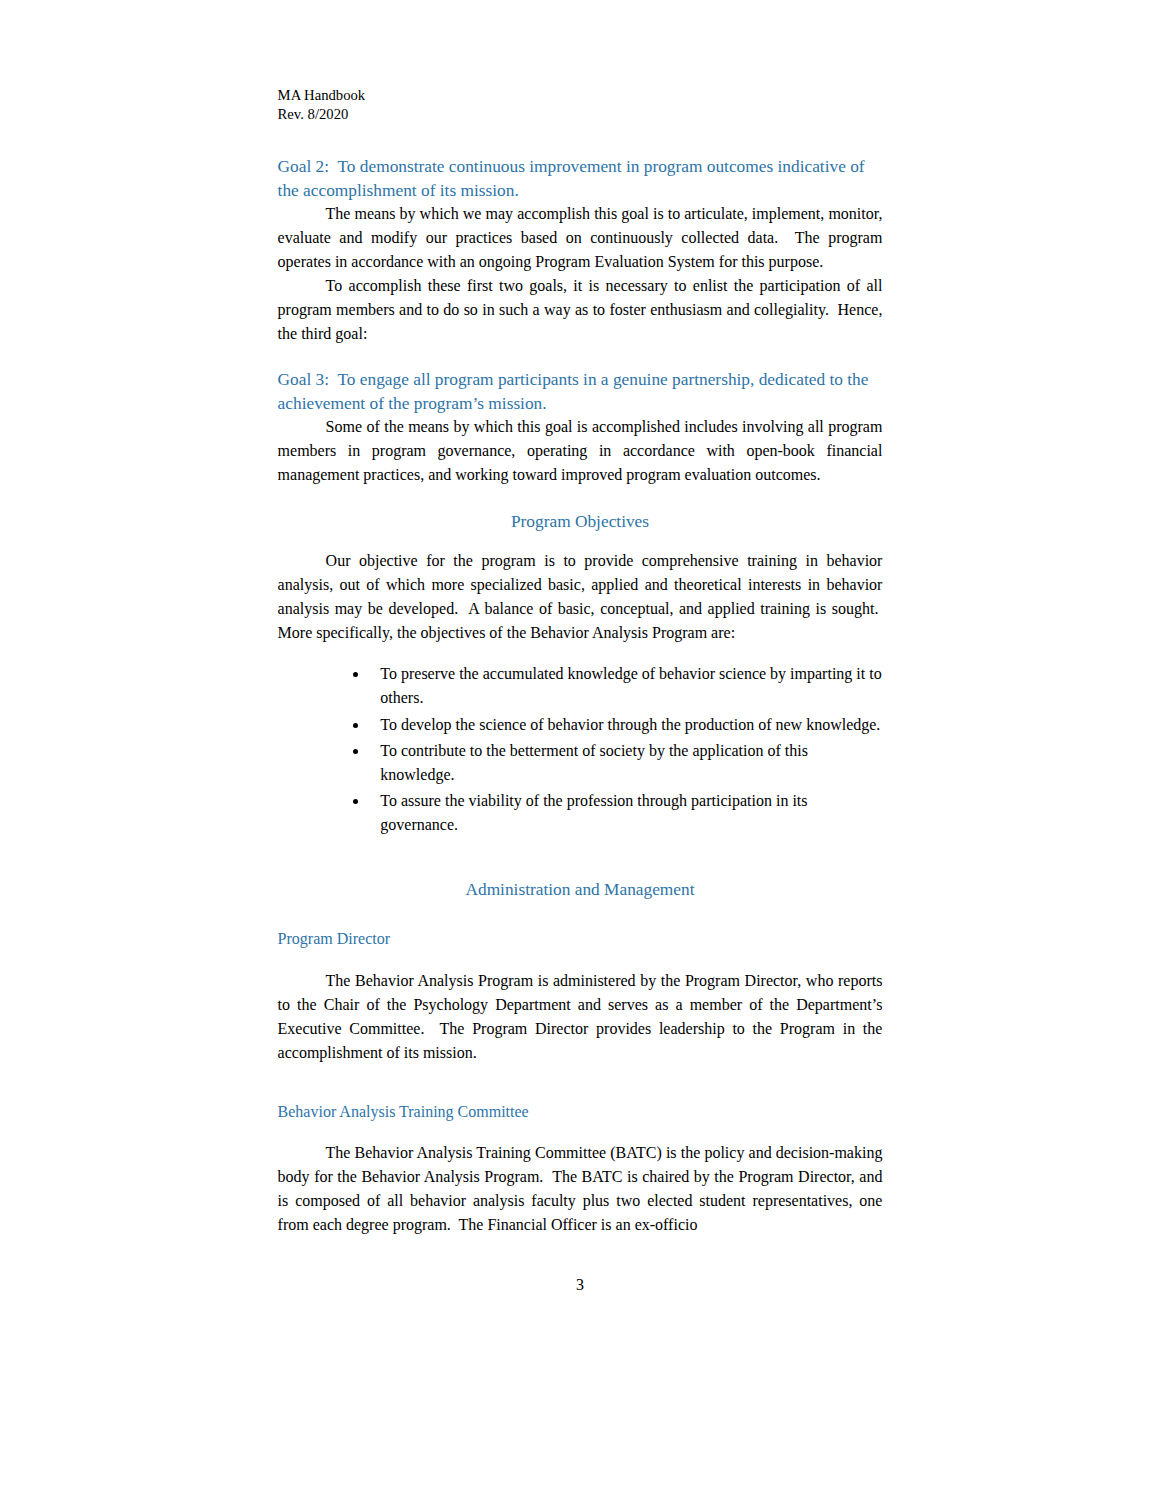MA Handbook
Rev. 8/2020
Goal 2: To demonstrate continuous improvement in program outcomes indicative of the accomplishment of its mission.
The means by which we may accomplish this goal is to articulate, implement, monitor, evaluate and modify our practices based on continuously collected data. The program operates in accordance with an ongoing Program Evaluation System for this purpose.
To accomplish these first two goals, it is necessary to enlist the participation of all program members and to do so in such a way as to foster enthusiasm and collegiality. Hence, the third goal:
Goal 3: To engage all program participants in a genuine partnership, dedicated to the achievement of the program’s mission.
Some of the means by which this goal is accomplished includes involving all program members in program governance, operating in accordance with open-book financial management practices, and working toward improved program evaluation outcomes.
Program Objectives
Our objective for the program is to provide comprehensive training in behavior analysis, out of which more specialized basic, applied and theoretical interests in behavior analysis may be developed. A balance of basic, conceptual, and applied training is sought. More specifically, the objectives of the Behavior Analysis Program are:
To preserve the accumulated knowledge of behavior science by imparting it to others.
To develop the science of behavior through the production of new knowledge.
To contribute to the betterment of society by the application of this knowledge.
To assure the viability of the profession through participation in its governance.
Administration and Management
Program Director
The Behavior Analysis Program is administered by the Program Director, who reports to the Chair of the Psychology Department and serves as a member of the Department’s Executive Committee. The Program Director provides leadership to the Program in the accomplishment of its mission.
Behavior Analysis Training Committee
The Behavior Analysis Training Committee (BATC) is the policy and decision-making body for the Behavior Analysis Program. The BATC is chaired by the Program Director, and is composed of all behavior analysis faculty plus two elected student representatives, one from each degree program. The Financial Officer is an ex-officio
3